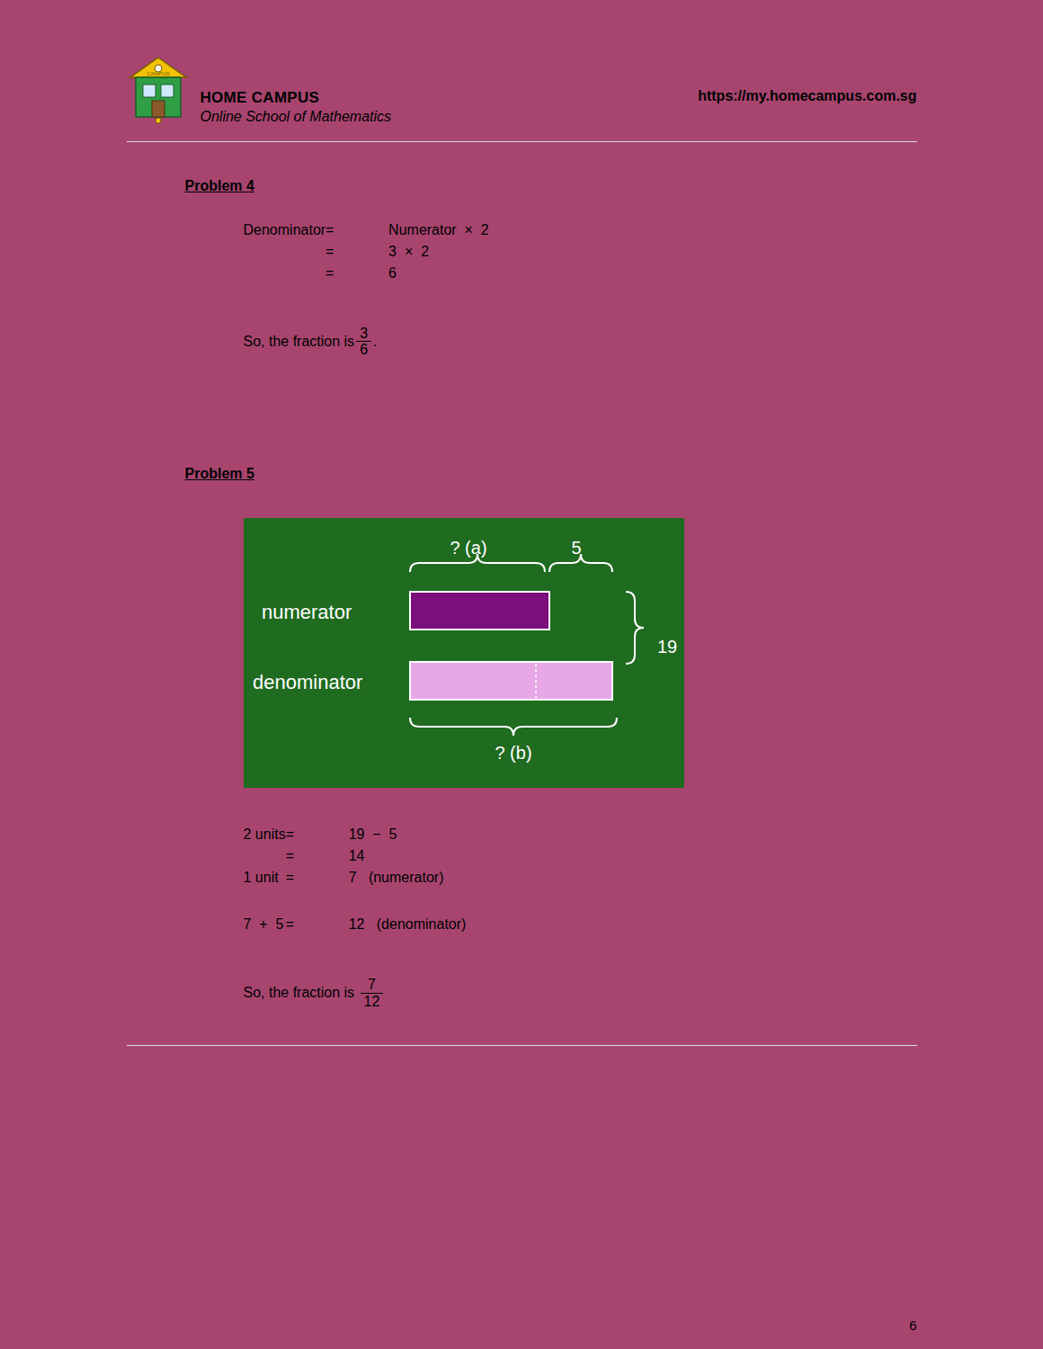CAMPUS
HOME CAMPUS
Online School of Mathematics
https://my.homecampus.com.sg
Problem 4
| Denominator | = | Numerator × 2 |
| | = | 3 × 2 |
| | = | 6 |
So, the fraction is 36 .
Problem 5
? (a) 5 numerator denominator 19 ? (b)
| 2 units | = | 19 − 5 |
| | = | 14 |
| 1 unit | = | 7 (numerator) |
| 7 + 5 | = | 12 (denominator) |
So, the fraction is 712
6